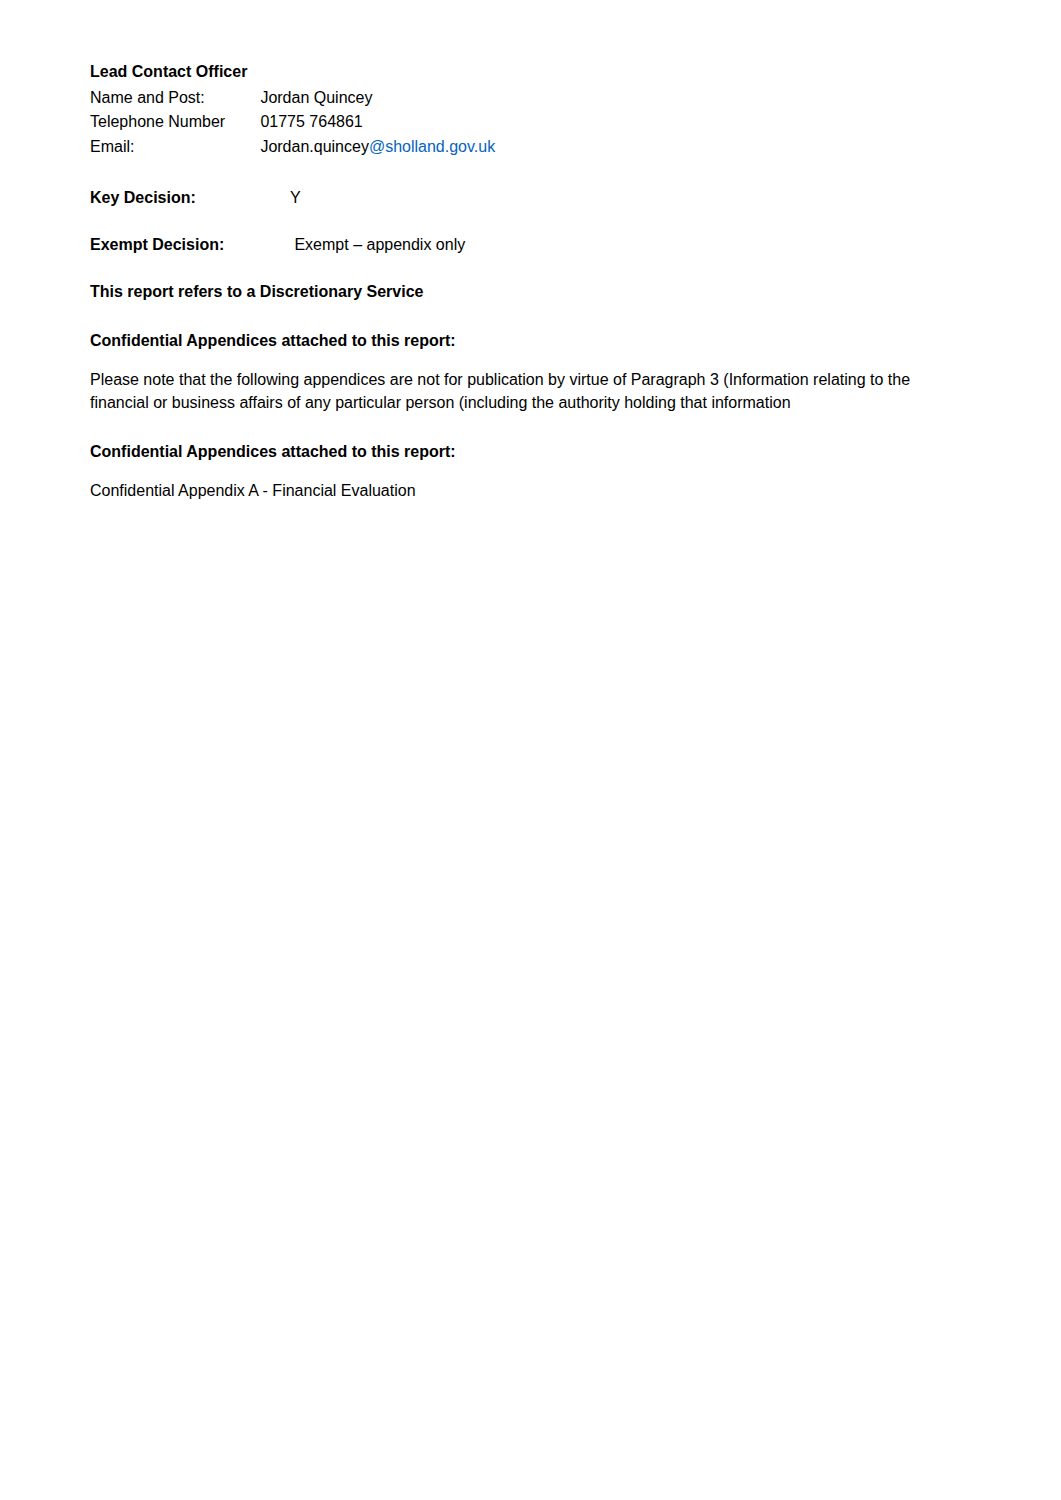Lead Contact Officer
| Name and Post: | Jordan Quincey |
| Telephone Number | 01775 764861 |
| Email: | Jordan.quincey @sholland.gov.uk |
Key Decision: Y
Exempt Decision: Exempt – appendix only
This report refers to a Discretionary Service
Confidential Appendices attached to this report:
Please note that the following appendices are not for publication by virtue of Paragraph 3 (Information relating to the financial or business affairs of any particular person (including the authority holding that information
Confidential Appendices attached to this report:
Confidential Appendix A - Financial Evaluation